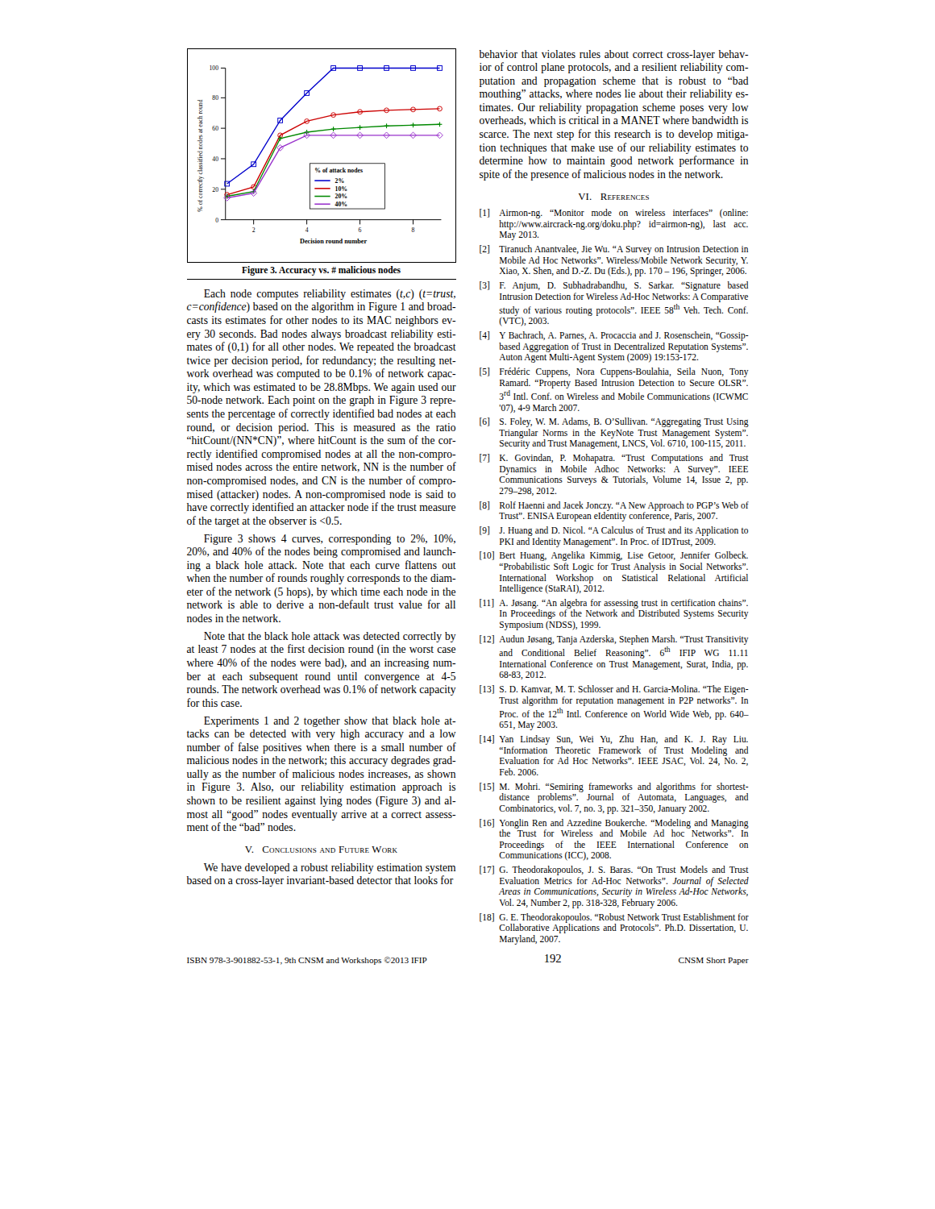% of correctly classified nodes at each round 0 20 40 60 80 100 2 4 6 8 Decision round number % of attack nodes 2% 10% 20% 40%
Figure 3. Accuracy vs. # malicious nodes
Each node computes reliability estimates (t,c) (t=trust, c=confidence) based on the algorithm in Figure 1 and broadcasts its estimates for other nodes to its MAC neighbors every 30 seconds. Bad nodes always broadcast reliability estimates of (0,1) for all other nodes. We repeated the broadcast twice per decision period, for redundancy; the resulting network overhead was computed to be 0.1% of network capacity, which was estimated to be 28.8Mbps. We again used our 50-node network. Each point on the graph in Figure 3 represents the percentage of correctly identified bad nodes at each round, or decision period. This is measured as the ratio “hitCount/(NN*CN)”, where hitCount is the sum of the correctly identified compromised nodes at all the non-compromised nodes across the entire network, NN is the number of non-compromised nodes, and CN is the number of compromised (attacker) nodes. A non-compromised node is said to have correctly identified an attacker node if the trust measure of the target at the observer is <0.5.
Figure 3 shows 4 curves, corresponding to 2%, 10%, 20%, and 40% of the nodes being compromised and launching a black hole attack. Note that each curve flattens out when the number of rounds roughly corresponds to the diameter of the network (5 hops), by which time each node in the network is able to derive a non-default trust value for all nodes in the network.
Note that the black hole attack was detected correctly by at least 7 nodes at the first decision round (in the worst case where 40% of the nodes were bad), and an increasing number at each subsequent round until convergence at 4-5 rounds. The network overhead was 0.1% of network capacity for this case.
Experiments 1 and 2 together show that black hole attacks can be detected with very high accuracy and a low number of false positives when there is a small number of malicious nodes in the network; this accuracy degrades gradually as the number of malicious nodes increases, as shown in Figure 3. Also, our reliability estimation approach is shown to be resilient against lying nodes (Figure 3) and almost all “good” nodes eventually arrive at a correct assessment of the “bad” nodes.
V. Conclusions and Future Work
We have developed a robust reliability estimation system based on a cross-layer invariant-based detector that looks for
behavior that violates rules about correct cross-layer behavior of control plane protocols, and a resilient reliability computation and propagation scheme that is robust to “bad mouthing” attacks, where nodes lie about their reliability estimates. Our reliability propagation scheme poses very low overheads, which is critical in a MANET where bandwidth is scarce. The next step for this research is to develop mitigation techniques that make use of our reliability estimates to determine how to maintain good network performance in spite of the presence of malicious nodes in the network.
VI. References
[1] Airmon-ng. “Monitor mode on wireless interfaces” (online: http://www.aircrack-ng.org/doku.php? id=airmon-ng), last acc. May 2013.
[2] Tiranuch Anantvalee, Jie Wu. “A Survey on Intrusion Detection in Mobile Ad Hoc Networks”. Wireless/Mobile Network Security, Y. Xiao, X. Shen, and D.-Z. Du (Eds.), pp. 170 – 196, Springer, 2006.
[3] F. Anjum, D. Subhadrabandhu, S. Sarkar. “Signature based Intrusion Detection for Wireless Ad-Hoc Networks: A Comparative study of various routing protocols”. IEEE 58th Veh. Tech. Conf. (VTC), 2003.
[4] Y Bachrach, A. Parnes, A. Procaccia and J. Rosenschein, “Gossip-based Aggregation of Trust in Decentralized Reputation Systems”. Auton Agent Multi-Agent System (2009) 19:153-172.
[5] Frédéric Cuppens, Nora Cuppens-Boulahia, Seila Nuon, Tony Ramard. “Property Based Intrusion Detection to Secure OLSR”. 3rd Intl. Conf. on Wireless and Mobile Communications (ICWMC '07), 4-9 March 2007.
[6] S. Foley, W. M. Adams, B. O’Sullivan. “Aggregating Trust Using Triangular Norms in the KeyNote Trust Management System”. Security and Trust Management, LNCS, Vol. 6710, 100-115, 2011.
[7] K. Govindan, P. Mohapatra. “Trust Computations and Trust Dynamics in Mobile Adhoc Networks: A Survey”. IEEE Communications Surveys & Tutorials, Volume 14, Issue 2, pp. 279–298, 2012.
[8] Rolf Haenni and Jacek Jonczy. “A New Approach to PGP’s Web of Trust”. ENISA European eIdentity conference, Paris, 2007.
[9] J. Huang and D. Nicol. “A Calculus of Trust and its Application to PKI and Identity Management”. In Proc. of IDTrust, 2009.
[10] Bert Huang, Angelika Kimmig, Lise Getoor, Jennifer Golbeck. “Probabilistic Soft Logic for Trust Analysis in Social Networks”. International Workshop on Statistical Relational Artificial Intelligence (StaRAI), 2012.
[11] A. Jøsang. “An algebra for assessing trust in certification chains”. In Proceedings of the Network and Distributed Systems Security Symposium (NDSS), 1999.
[12] Audun Jøsang, Tanja Azderska, Stephen Marsh. “Trust Transitivity and Conditional Belief Reasoning”. 6th IFIP WG 11.11 International Conference on Trust Management, Surat, India, pp. 68-83, 2012.
[13] S. D. Kamvar, M. T. Schlosser and H. Garcia-Molina. “The Eigen-Trust algorithm for reputation management in P2P networks”. In Proc. of the 12th Intl. Conference on World Wide Web, pp. 640–651, May 2003.
[14] Yan Lindsay Sun, Wei Yu, Zhu Han, and K. J. Ray Liu. “Information Theoretic Framework of Trust Modeling and Evaluation for Ad Hoc Networks”. IEEE JSAC, Vol. 24, No. 2, Feb. 2006.
[15] M. Mohri. “Semiring frameworks and algorithms for shortest-distance problems”. Journal of Automata, Languages, and Combinatorics, vol. 7, no. 3, pp. 321–350, January 2002.
[16] Yonglin Ren and Azzedine Boukerche. “Modeling and Managing the Trust for Wireless and Mobile Ad hoc Networks”. In Proceedings of the IEEE International Conference on Communications (ICC), 2008.
[17] G. Theodorakopoulos, J. S. Baras. “On Trust Models and Trust Evaluation Metrics for Ad-Hoc Networks”. Journal of Selected Areas in Communications, Security in Wireless Ad-Hoc Networks, Vol. 24, Number 2, pp. 318-328, February 2006.
[18] G. E. Theodorakopoulos. “Robust Network Trust Establishment for Collaborative Applications and Protocols”. Ph.D. Dissertation, U. Maryland, 2007.
ISBN 978-3-901882-53-1, 9th CNSM and Workshops ©2013 IFIP
192
CNSM Short Paper